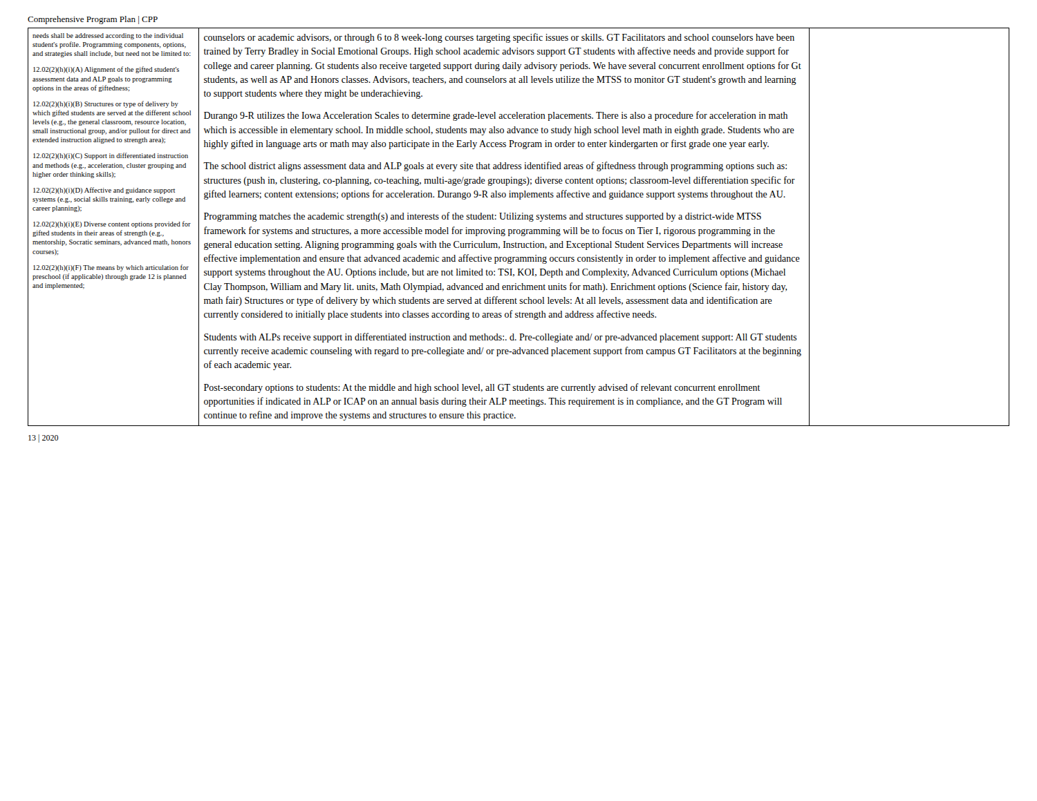Comprehensive Program Plan | CPP
| needs shall be addressed according to the individual student's profile. Programming components, options, and strategies shall include, but need not be limited to: 12.02(2)(h)(i)(A) Alignment of the gifted student's assessment data and ALP goals to programming options in the areas of giftedness; 12.02(2)(h)(i)(B) Structures or type of delivery by which gifted students are served at the different school levels (e.g., the general classroom, resource location, small instructional group, and/or pullout for direct and extended instruction aligned to strength area); 12.02(2)(h)(i)(C) Support in differentiated instruction and methods (e.g., acceleration, cluster grouping and higher order thinking skills); 12.02(2)(h)(i)(D) Affective and guidance support systems (e.g., social skills training, early college and career planning); 12.02(2)(h)(i)(E) Diverse content options provided for gifted students in their areas of strength (e.g., mentorship, Socratic seminars, advanced math, honors courses); 12.02(2)(h)(i)(F) The means by which articulation for preschool (if applicable) through grade 12 is planned and implemented; | counselors or academic advisors, or through 6 to 8 week-long courses targeting specific issues or skills. GT Facilitators and school counselors have been trained by Terry Bradley in Social Emotional Groups. High school academic advisors support GT students with affective needs and provide support for college and career planning. Gt students also receive targeted support during daily advisory periods. We have several concurrent enrollment options for Gt students, as well as AP and Honors classes. Advisors, teachers, and counselors at all levels utilize the MTSS to monitor GT student's growth and learning to support students where they might be underachieving. Durango 9-R utilizes the Iowa Acceleration Scales to determine grade-level acceleration placements. There is also a procedure for acceleration in math which is accessible in elementary school. In middle school, students may also advance to study high school level math in eighth grade. Students who are highly gifted in language arts or math may also participate in the Early Access Program in order to enter kindergarten or first grade one year early. The school district aligns assessment data and ALP goals at every site that address identified areas of giftedness through programming options such as: structures (push in, clustering, co-planning, co-teaching, multi-age/grade groupings); diverse content options; classroom-level differentiation specific for gifted learners; content extensions; options for acceleration. Durango 9-R also implements affective and guidance support systems throughout the AU. Programming matches the academic strength(s) and interests of the student: Utilizing systems and structures supported by a district-wide MTSS framework for systems and structures, a more accessible model for improving programming will be to focus on Tier I, rigorous programming in the general education setting. Aligning programming goals with the Curriculum, Instruction, and Exceptional Student Services Departments will increase effective implementation and ensure that advanced academic and affective programming occurs consistently in order to implement affective and guidance support systems throughout the AU. Options include, but are not limited to: TSI, KOI, Depth and Complexity, Advanced Curriculum options (Michael Clay Thompson, William and Mary lit. units, Math Olympiad, advanced and enrichment units for math). Enrichment options (Science fair, history day, math fair) Structures or type of delivery by which students are served at different school levels: At all levels, assessment data and identification are currently considered to initially place students into classes according to areas of strength and address affective needs. Students with ALPs receive support in differentiated instruction and methods:. d. Pre-collegiate and/ or pre-advanced placement support: All GT students currently receive academic counseling with regard to pre-collegiate and/ or pre-advanced placement support from campus GT Facilitators at the beginning of each academic year. Post-secondary options to students: At the middle and high school level, all GT students are currently advised of relevant concurrent enrollment opportunities if indicated in ALP or ICAP on an annual basis during their ALP meetings. This requirement is in compliance, and the GT Program will continue to refine and improve the systems and structures to ensure this practice. | |
13 | 2020